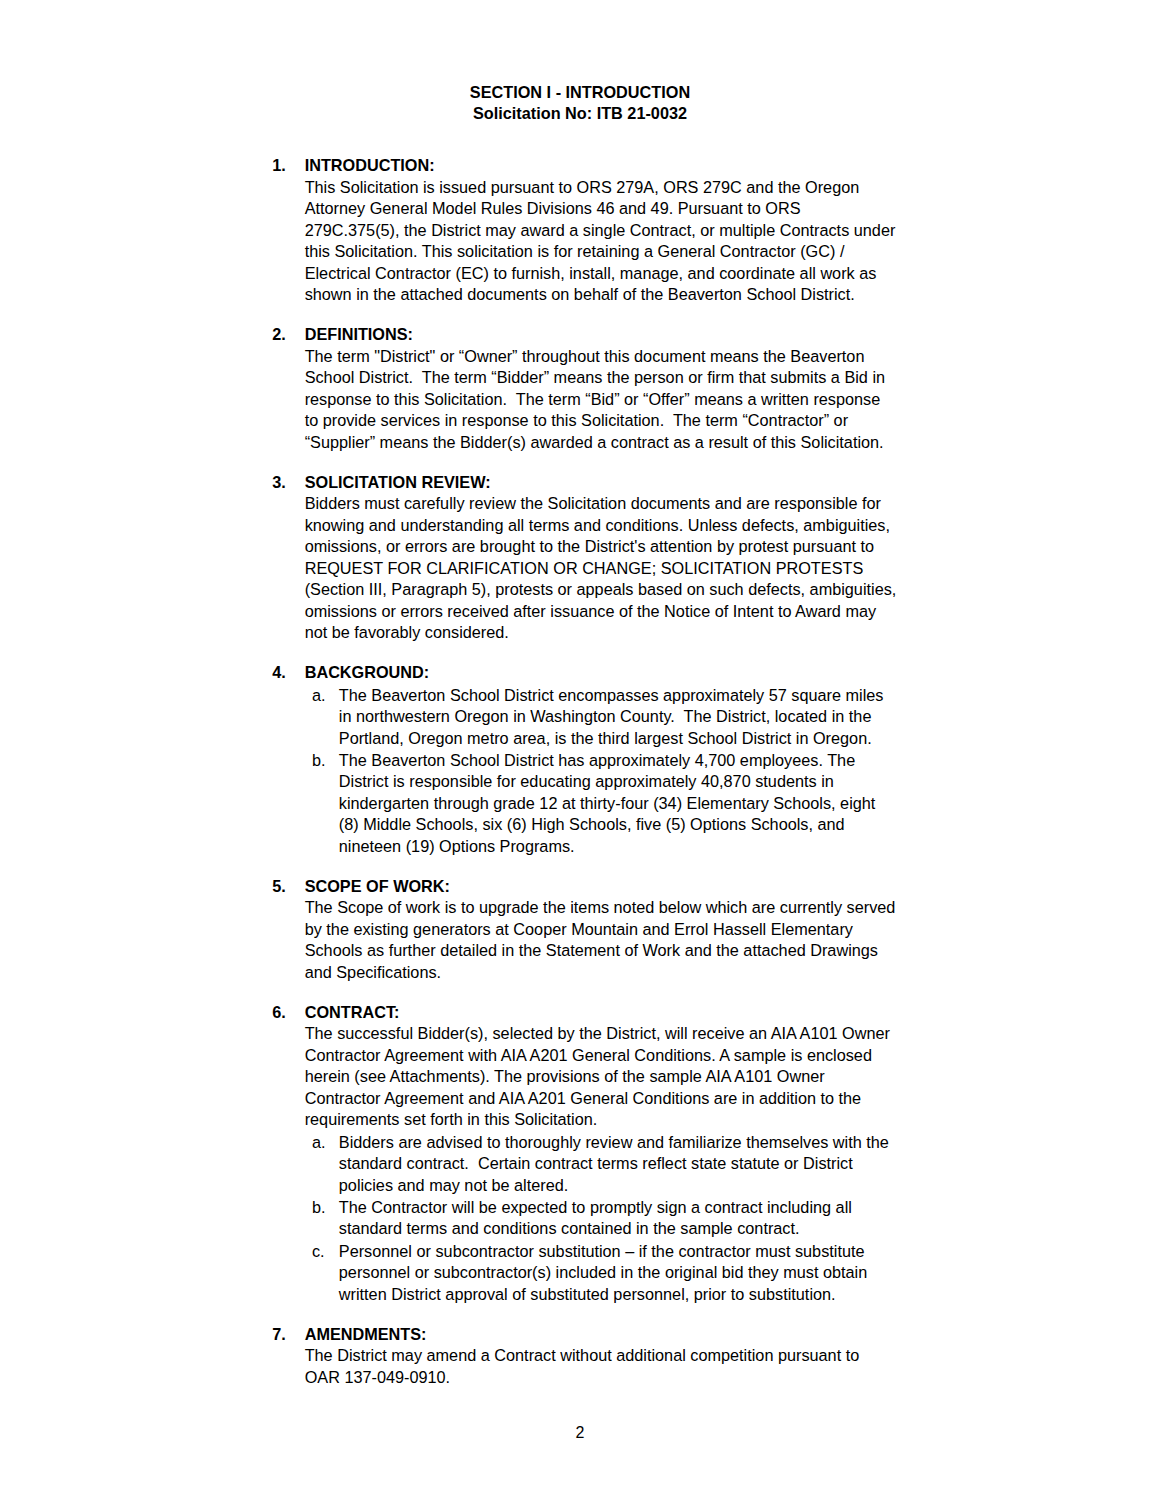SECTION I - INTRODUCTION Solicitation No: ITB 21-0032
Introduction:
This Solicitation is issued pursuant to ORS 279A, ORS 279C and the Oregon Attorney General Model Rules Divisions 46 and 49. Pursuant to ORS 279C.375(5), the District may award a single Contract, or multiple Contracts under this Solicitation. This solicitation is for retaining a General Contractor (GC) / Electrical Contractor (EC) to furnish, install, manage, and coordinate all work as shown in the attached documents on behalf of the Beaverton School District.
Definitions:
The term "District" or “Owner” throughout this document means the Beaverton School District. The term “Bidder” means the person or firm that submits a Bid in response to this Solicitation. The term “Bid” or “Offer” means a written response to provide services in response to this Solicitation. The term “Contractor” or “Supplier” means the Bidder(s) awarded a contract as a result of this Solicitation.
Solicitation Review:
Bidders must carefully review the Solicitation documents and are responsible for knowing and understanding all terms and conditions. Unless defects, ambiguities, omissions, or errors are brought to the District's attention by protest pursuant to REQUEST FOR CLARIFICATION OR CHANGE; SOLICITATION PROTESTS (Section III, Paragraph 5), protests or appeals based on such defects, ambiguities, omissions or errors received after issuance of the Notice of Intent to Award may not be favorably considered.
Background:
The Beaverton School District encompasses approximately 57 square miles in northwestern Oregon in Washington County. The District, located in the Portland, Oregon metro area, is the third largest School District in Oregon.
The Beaverton School District has approximately 4,700 employees. The District is responsible for educating approximately 40,870 students in kindergarten through grade 12 at thirty-four (34) Elementary Schools, eight (8) Middle Schools, six (6) High Schools, five (5) Options Schools, and nineteen (19) Options Programs.
Scope of Work:
The Scope of work is to upgrade the items noted below which are currently served by the existing generators at Cooper Mountain and Errol Hassell Elementary Schools as further detailed in the Statement of Work and the attached Drawings and Specifications.
Contract:
The successful Bidder(s), selected by the District, will receive an AIA A101 Owner Contractor Agreement with AIA A201 General Conditions. A sample is enclosed herein (see Attachments). The provisions of the sample AIA A101 Owner Contractor Agreement and AIA A201 General Conditions are in addition to the requirements set forth in this Solicitation.
Bidders are advised to thoroughly review and familiarize themselves with the standard contract. Certain contract terms reflect state statute or District policies and may not be altered.
The Contractor will be expected to promptly sign a contract including all standard terms and conditions contained in the sample contract.
Personnel or subcontractor substitution – if the contractor must substitute personnel or subcontractor(s) included in the original bid they must obtain written District approval of substituted personnel, prior to substitution.
Amendments:
The District may amend a Contract without additional competition pursuant to OAR 137-049-0910.
2